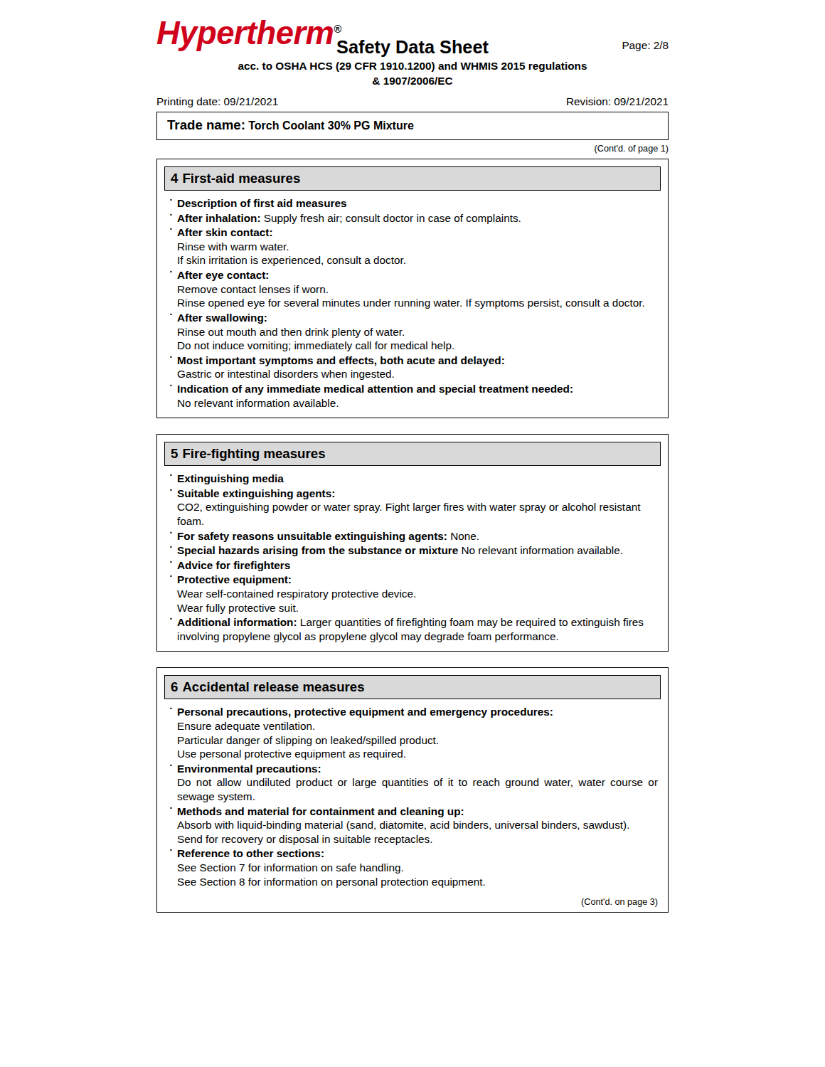Hypertherm®
Page: 2/8
Safety Data Sheet
acc. to OSHA HCS (29 CFR 1910.1200) and WHMIS 2015 regulations
& 1907/2006/EC
Printing date: 09/21/2021 Revision: 09/21/2021
Trade name: Torch Coolant 30% PG Mixture
(Cont'd. of page 1)
4 First-aid measures
Description of first aid measures
After inhalation: Supply fresh air; consult doctor in case of complaints.
After skin contact: Rinse with warm water. If skin irritation is experienced, consult a doctor.
After eye contact: Remove contact lenses if worn. Rinse opened eye for several minutes under running water. If symptoms persist, consult a doctor.
After swallowing: Rinse out mouth and then drink plenty of water. Do not induce vomiting; immediately call for medical help.
Most important symptoms and effects, both acute and delayed: Gastric or intestinal disorders when ingested.
Indication of any immediate medical attention and special treatment needed: No relevant information available.
5 Fire-fighting measures
Extinguishing media
Suitable extinguishing agents: CO2, extinguishing powder or water spray. Fight larger fires with water spray or alcohol resistant foam.
For safety reasons unsuitable extinguishing agents: None.
Special hazards arising from the substance or mixture No relevant information available.
Advice for firefighters
Protective equipment: Wear self-contained respiratory protective device. Wear fully protective suit.
Additional information: Larger quantities of firefighting foam may be required to extinguish fires involving propylene glycol as propylene glycol may degrade foam performance.
6 Accidental release measures
Personal precautions, protective equipment and emergency procedures: Ensure adequate ventilation. Particular danger of slipping on leaked/spilled product. Use personal protective equipment as required.
Environmental precautions: Do not allow undiluted product or large quantities of it to reach ground water, water course or sewage system.
Methods and material for containment and cleaning up: Absorb with liquid-binding material (sand, diatomite, acid binders, universal binders, sawdust). Send for recovery or disposal in suitable receptacles.
Reference to other sections: See Section 7 for information on safe handling. See Section 8 for information on personal protection equipment.
(Cont'd. on page 3)